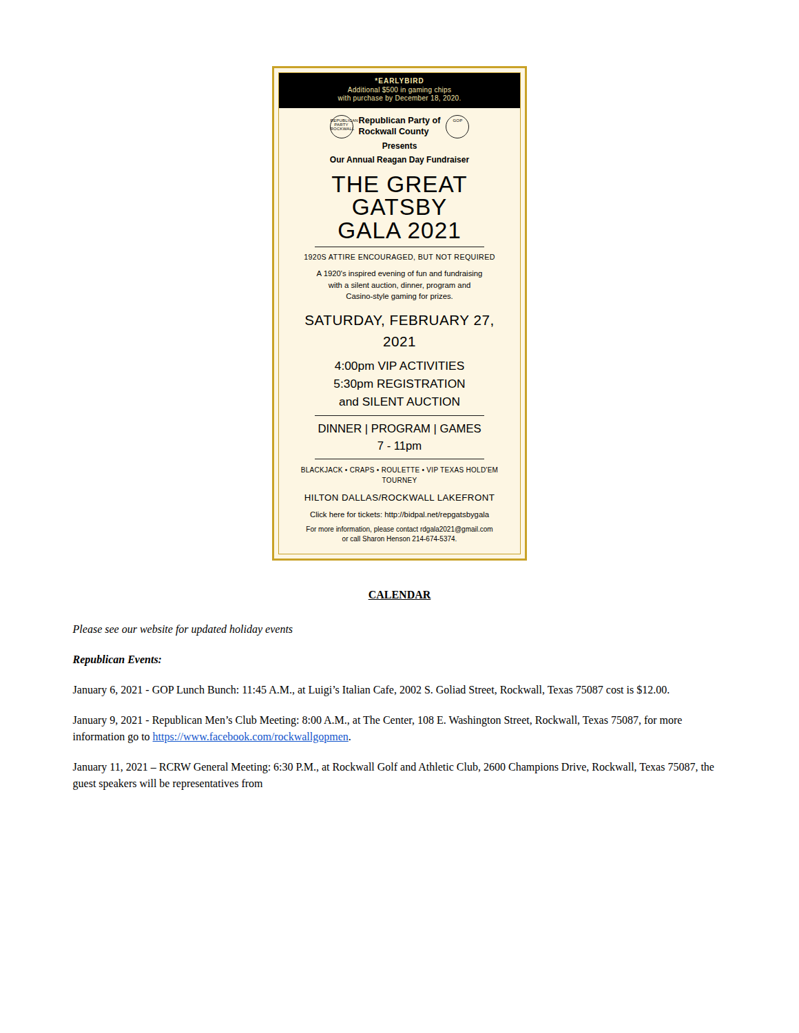*EARLYBIRD
Additional $500 in gaming chips
with purchase by December 18, 2020.
REPUBLICAN
PARTY
ROCKWALL Republican Party of
Rockwall County GOP
Presents
Our Annual Reagan Day Fundraiser
THE GREAT GATSBY
GALA 2021
1920S ATTIRE ENCOURAGED, BUT NOT REQUIRED
A 1920's inspired evening of fun and fundraising
with a silent auction, dinner, program and
Casino-style gaming for prizes.
SATURDAY, FEBRUARY 27, 2021
4:00pm VIP ACTIVITIES
5:30pm REGISTRATION
and SILENT AUCTION
DINNER | PROGRAM | GAMES
7 - 11pm
BLACKJACK • CRAPS • ROULETTE • VIP TEXAS HOLD'EM TOURNEY
HILTON DALLAS/ROCKWALL LAKEFRONT
Click here for tickets: http://bidpal.net/repgatsbygala
For more information, please contact rdgala2021@gmail.com
or call Sharon Henson 214-674-5374.
CALENDAR
Please see our website for updated holiday events
Republican Events:
January 6, 2021 - GOP Lunch Bunch: 11:45 A.M., at Luigi’s Italian Cafe, 2002 S. Goliad Street, Rockwall, Texas 75087 cost is $12.00.
January 9, 2021 - Republican Men’s Club Meeting: 8:00 A.M., at The Center, 108 E. Washington Street, Rockwall, Texas 75087, for more information go to https://www.facebook.com/rockwallgopmen.
January 11, 2021 – RCRW General Meeting: 6:30 P.M., at Rockwall Golf and Athletic Club, 2600 Champions Drive, Rockwall, Texas 75087, the guest speakers will be representatives from